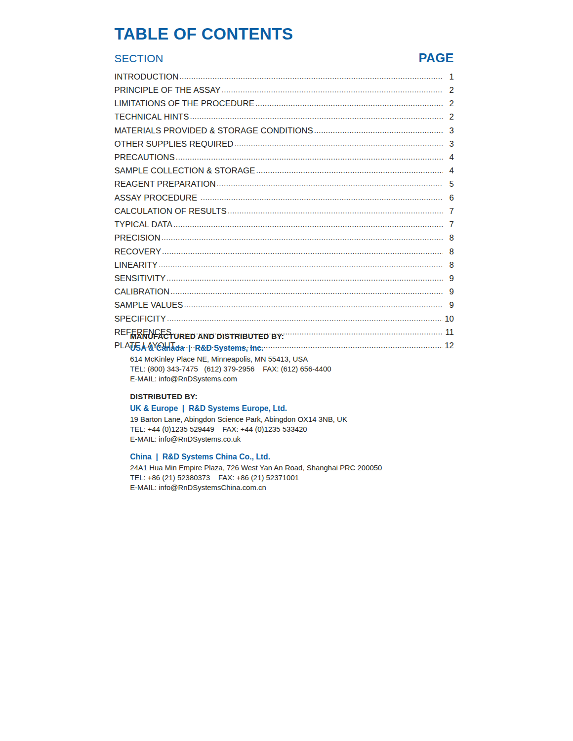Table of Contents
Section Page
Introduction........................................................................................................................................... 1
Principle of the Assay......................................................................................................................... 2
Limitations of the Procedure............................................................................................................. 2
Technical Hints..................................................................................................................................... 2
Materials Provided & Storage Conditions............................................................................. 3
Other Supplies Required..................................................................................................................... 3
Precautions............................................................................................................................................. 4
Sample Collection & Storage............................................................................................................. 4
Reagent Preparation............................................................................................................................. 5
Assay Procedure .................................................................................................................................. 6
Calculation of Results......................................................................................................................... 7
Typical Data............................................................................................................................................. 7
Precision................................................................................................................................................. 8
Recovery................................................................................................................................................. 8
Linearity................................................................................................................................................. 8
Sensitivity............................................................................................................................................... 9
Calibration.............................................................................................................................................. 9
Sample Values....................................................................................................................................... 9
Specificity............................................................................................................................................... 10
References.............................................................................................................................................. 11
Plate Layout........................................................................................................................................... 12
Manufactured and Distributed by:
USA & Canada | R&D Systems, Inc.
614 McKinley Place NE, Minneapolis, MN 55413, USA
TEL: (800) 343-7475 (612) 379-2956 FAX: (612) 656-4400
E-MAIL: info@RnDSystems.com
Distributed by:
UK & Europe | R&D Systems Europe, Ltd.
19 Barton Lane, Abingdon Science Park, Abingdon OX14 3NB, UK
TEL: +44 (0)1235 529449 FAX: +44 (0)1235 533420
E-MAIL: info@RnDSystems.co.uk
China | R&D Systems China Co., Ltd.
24A1 Hua Min Empire Plaza, 726 West Yan An Road, Shanghai PRC 200050
TEL: +86 (21) 52380373 FAX: +86 (21) 52371001
E-MAIL: info@RnDSystemsChina.com.cn